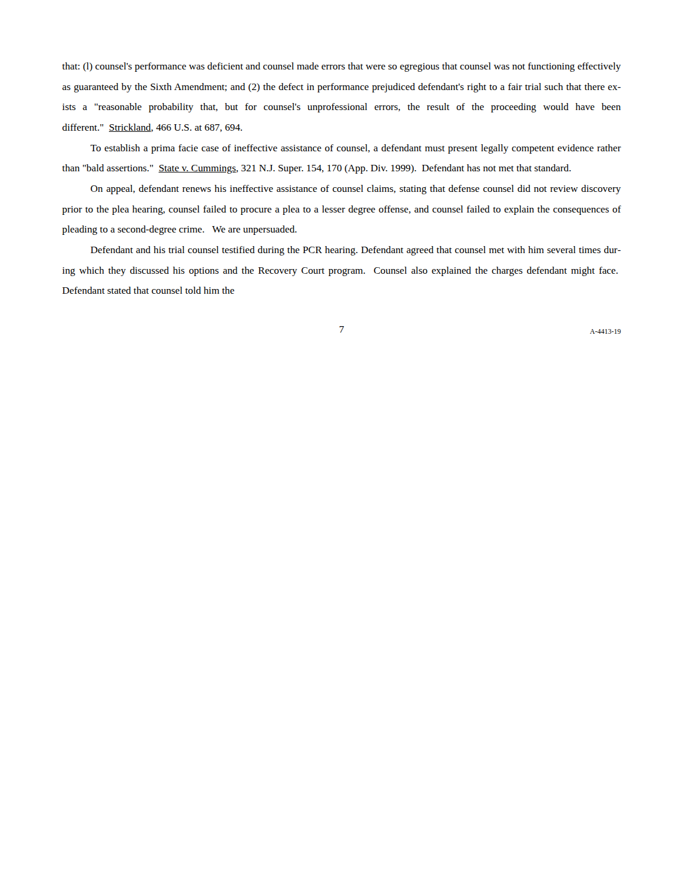that: (l) counsel's performance was deficient and counsel made errors that were so egregious that counsel was not functioning effectively as guaranteed by the Sixth Amendment; and (2) the defect in performance prejudiced defendant's right to a fair trial such that there exists a "reasonable probability that, but for counsel's unprofessional errors, the result of the proceeding would have been different." Strickland, 466 U.S. at 687, 694.
To establish a prima facie case of ineffective assistance of counsel, a defendant must present legally competent evidence rather than "bald assertions." State v. Cummings, 321 N.J. Super. 154, 170 (App. Div. 1999). Defendant has not met that standard.
On appeal, defendant renews his ineffective assistance of counsel claims, stating that defense counsel did not review discovery prior to the plea hearing, counsel failed to procure a plea to a lesser degree offense, and counsel failed to explain the consequences of pleading to a second-degree crime. We are unpersuaded.
Defendant and his trial counsel testified during the PCR hearing. Defendant agreed that counsel met with him several times during which they discussed his options and the Recovery Court program. Counsel also explained the charges defendant might face. Defendant stated that counsel told him the
7
A-4413-19